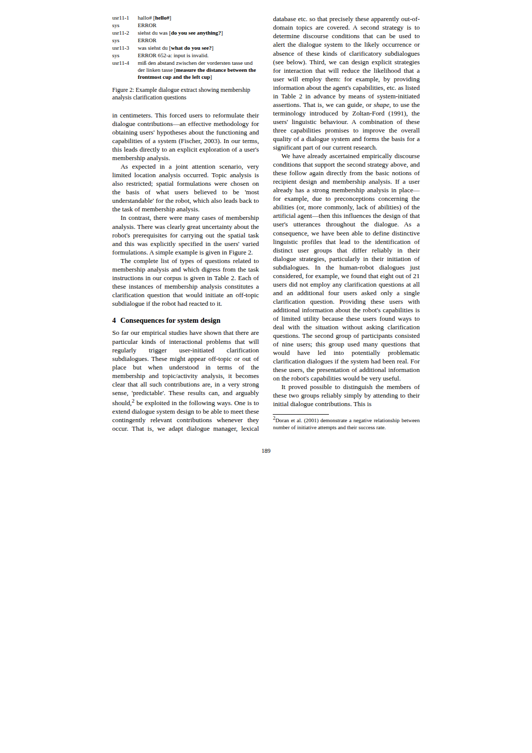| usr11-1 | hallo# [ hello# ] |
| sys | ERROR |
| usr11-2 | siehst du was [ do you see anything? ] |
| sys | ERROR |
| usr11-3 | was siehst du [ what do you see? ] |
| sys | ERROR 652-a: input is invalid. |
| usr11-4 | miß den abstand zwischen der vordersten tasse und der linken tasse [ measure the distance between the frontmost cup and the left cup ] |
Figure 2: Example dialogue extract showing membership analysis clarification questions
in centimeters. This forced users to reformulate their dialogue contributions—an effective methodology for obtaining users' hypotheses about the functioning and capabilities of a system (Fischer, 2003). In our terms, this leads directly to an explicit exploration of a user's membership analysis.
As expected in a joint attention scenario, very limited location analysis occurred. Topic analysis is also restricted; spatial formulations were chosen on the basis of what users believed to be 'most understandable' for the robot, which also leads back to the task of membership analysis.
In contrast, there were many cases of membership analysis. There was clearly great uncertainty about the robot's prerequisites for carrying out the spatial task and this was explicitly specified in the users' varied formulations. A simple example is given in Figure 2.
The complete list of types of questions related to membership analysis and which digress from the task instructions in our corpus is given in Table 2. Each of these instances of membership analysis constitutes a clarification question that would initiate an off-topic subdialogue if the robot had reacted to it.
4 Consequences for system design
So far our empirical studies have shown that there are particular kinds of interactional problems that will regularly trigger user-initiated clarification subdialogues. These might appear off-topic or out of place but when understood in terms of the membership and topic/activity analysis, it becomes clear that all such contributions are, in a very strong sense, 'predictable'. These results can, and arguably should,2 be exploited in the following ways. One is to extend dialogue system design to be able to meet these contingently relevant contributions whenever they occur. That is, we adapt dialogue manager, lexical database etc. so that precisely these apparently out-of-domain topics are covered. A second strategy is to determine discourse conditions that can be used to alert the dialogue system to the likely occurrence or absence of these kinds of clarificatory subdialogues (see below). Third, we can design explicit strategies for interaction that will reduce the likelihood that a user will employ them: for example, by providing information about the agent's capabilities, etc. as listed in Table 2 in advance by means of system-initiated assertions. That is, we can guide, or shape, to use the terminology introduced by Zoltan-Ford (1991), the users' linguistic behaviour. A combination of these three capabilities promises to improve the overall quality of a dialogue system and forms the basis for a significant part of our current research.
We have already ascertained empirically discourse conditions that support the second strategy above, and these follow again directly from the basic notions of recipient design and membership analysis. If a user already has a strong membership analysis in place—for example, due to preconceptions concerning the abilities (or, more commonly, lack of abilities) of the artificial agent—then this influences the design of that user's utterances throughout the dialogue. As a consequence, we have been able to define distinctive linguistic profiles that lead to the identification of distinct user groups that differ reliably in their dialogue strategies, particularly in their initiation of subdialogues. In the human-robot dialogues just considered, for example, we found that eight out of 21 users did not employ any clarification questions at all and an additional four users asked only a single clarification question. Providing these users with additional information about the robot's capabilities is of limited utility because these users found ways to deal with the situation without asking clarification questions. The second group of participants consisted of nine users; this group used many questions that would have led into potentially problematic clarification dialogues if the system had been real. For these users, the presentation of additional information on the robot's capabilities would be very useful.
It proved possible to distinguish the members of these two groups reliably simply by attending to their initial dialogue contributions. This is
2Doran et al. (2001) demonstrate a negative relationship between number of initiative attempts and their success rate.
189